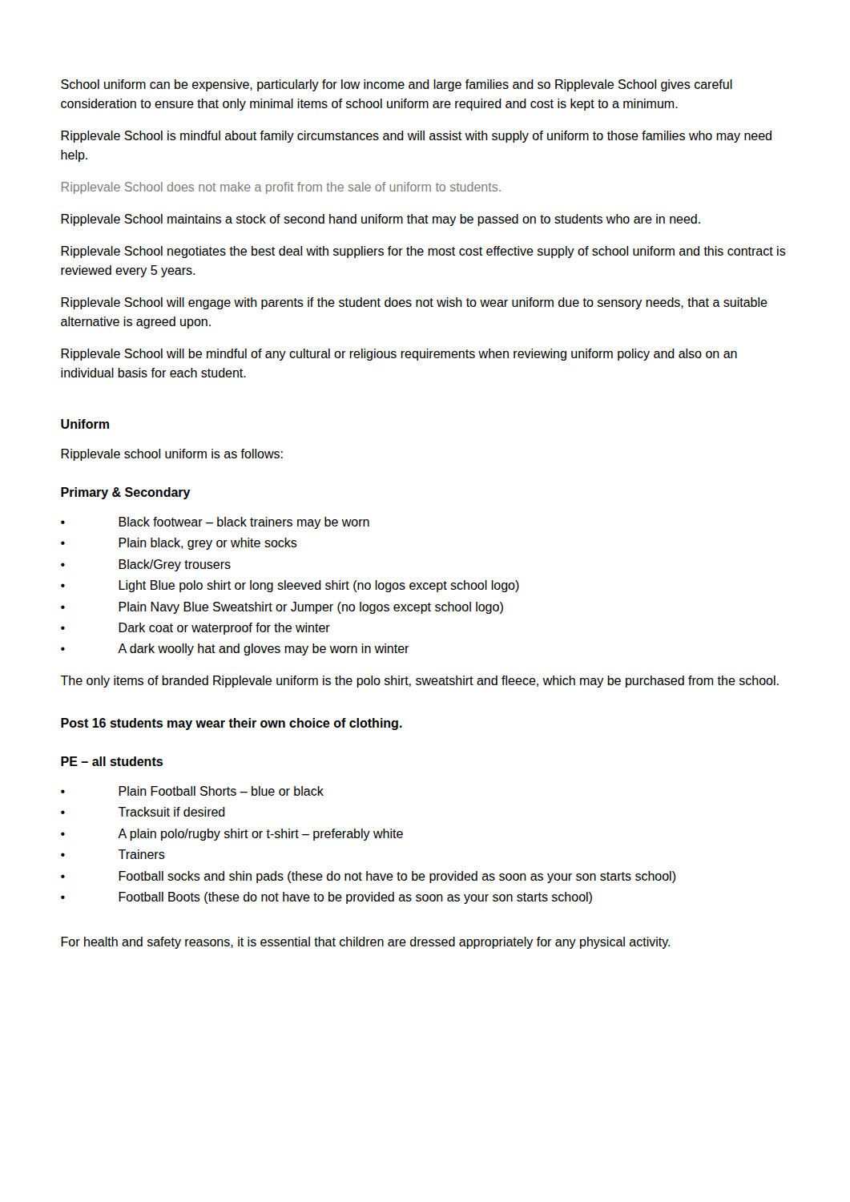School uniform can be expensive, particularly for low income and large families and so Ripplevale School gives careful consideration to ensure that only minimal items of school uniform are required and cost is kept to a minimum.
Ripplevale School is mindful about family circumstances and will assist with supply of uniform to those families who may need help.
Ripplevale School does not make a profit from the sale of uniform to students.
Ripplevale School maintains a stock of second hand uniform that may be passed on to students who are in need.
Ripplevale School negotiates the best deal with suppliers for the most cost effective supply of school uniform and this contract is reviewed every 5 years.
Ripplevale School will engage with parents if the student does not wish to wear uniform due to sensory needs, that a suitable alternative is agreed upon.
Ripplevale School will be mindful of any cultural or religious requirements when reviewing uniform policy and also on an individual basis for each student.
Uniform
Ripplevale school uniform is as follows:
Primary & Secondary
Black footwear – black trainers may be worn
Plain black, grey or white socks
Black/Grey trousers
Light Blue polo shirt or long sleeved shirt (no logos except school logo)
Plain Navy Blue Sweatshirt or Jumper (no logos except school logo)
Dark coat or waterproof for the winter
A dark woolly hat and gloves may be worn in winter
The only items of branded Ripplevale uniform is the polo shirt, sweatshirt and fleece, which may be purchased from the school.
Post 16 students may wear their own choice of clothing.
PE – all students
Plain Football Shorts – blue or black
Tracksuit if desired
A plain polo/rugby shirt or t-shirt – preferably white
Trainers
Football socks and shin pads (these do not have to be provided as soon as your son starts school)
Football Boots (these do not have to be provided as soon as your son starts school)
For health and safety reasons, it is essential that children are dressed appropriately for any physical activity.